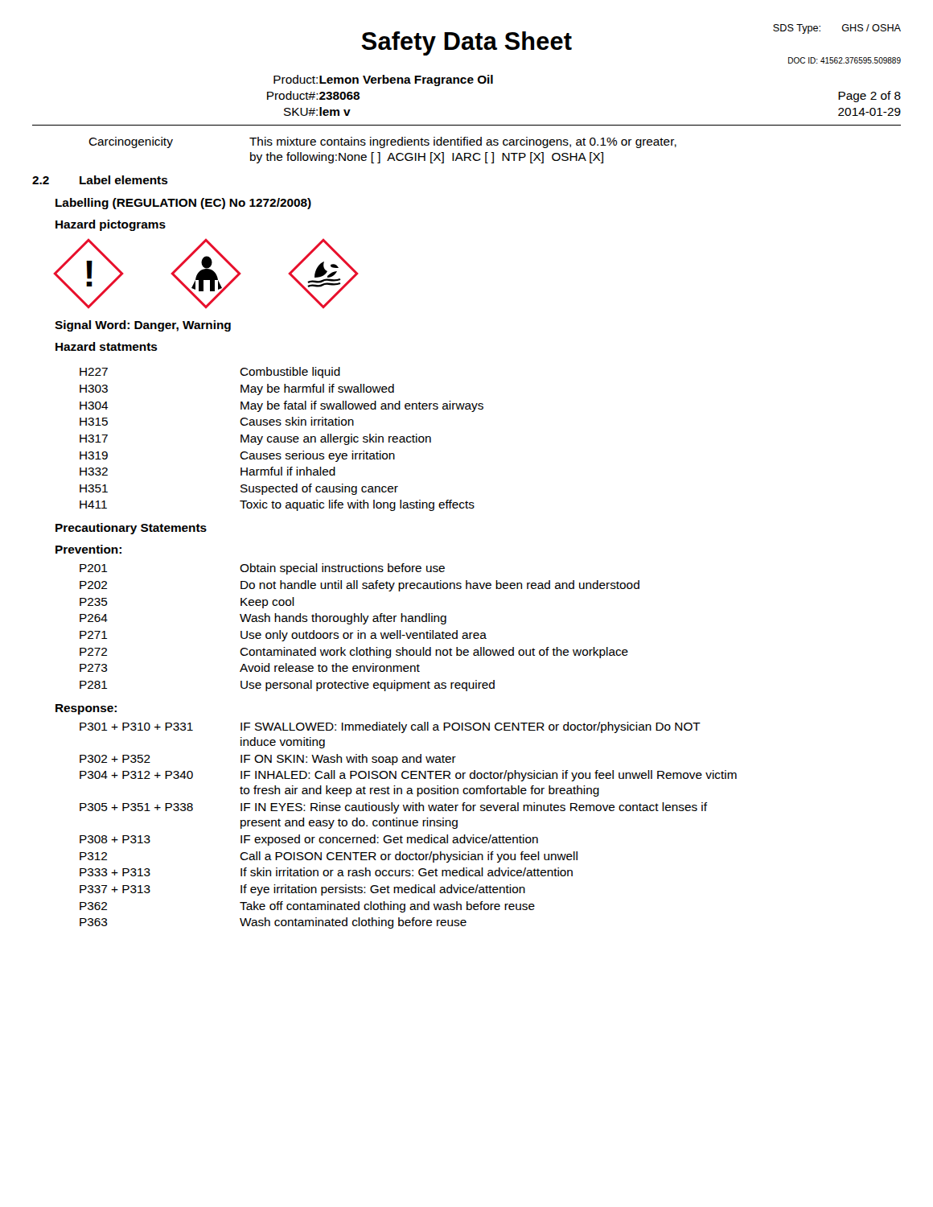SDS Type: GHS / OSHA
Safety Data Sheet
DOC ID: 41562.376595.509889
| Product: | Lemon Verbena Fragrance Oil | |
| Product#: | 238068 | Page 2 of 8 |
| SKU#: | lem v | 2014-01-29 |
Carcinogenicity
This mixture contains ingredients identified as carcinogens, at 0.1% or greater,
by the following:None [ ] ACGIH [X] IARC [ ] NTP [X] OSHA [X]
2.2
Label elements
Labelling (REGULATION (EC) No 1272/2008)
Hazard pictograms
!
Signal Word: Danger, Warning
Hazard statments
| H227 | Combustible liquid |
| H303 | May be harmful if swallowed |
| H304 | May be fatal if swallowed and enters airways |
| H315 | Causes skin irritation |
| H317 | May cause an allergic skin reaction |
| H319 | Causes serious eye irritation |
| H332 | Harmful if inhaled |
| H351 | Suspected of causing cancer |
| H411 | Toxic to aquatic life with long lasting effects |
Precautionary Statements
Prevention:
| P201 | Obtain special instructions before use |
| P202 | Do not handle until all safety precautions have been read and understood |
| P235 | Keep cool |
| P264 | Wash hands thoroughly after handling |
| P271 | Use only outdoors or in a well-ventilated area |
| P272 | Contaminated work clothing should not be allowed out of the workplace |
| P273 | Avoid release to the environment |
| P281 | Use personal protective equipment as required |
Response:
| P301 + P310 + P331 | IF SWALLOWED: Immediately call a POISON CENTER or doctor/physician Do NOT induce vomiting |
| P302 + P352 | IF ON SKIN: Wash with soap and water |
| P304 + P312 + P340 | IF INHALED: Call a POISON CENTER or doctor/physician if you feel unwell Remove victim to fresh air and keep at rest in a position comfortable for breathing |
| P305 + P351 + P338 | IF IN EYES: Rinse cautiously with water for several minutes Remove contact lenses if present and easy to do. continue rinsing |
| P308 + P313 | IF exposed or concerned: Get medical advice/attention |
| P312 | Call a POISON CENTER or doctor/physician if you feel unwell |
| P333 + P313 | If skin irritation or a rash occurs: Get medical advice/attention |
| P337 + P313 | If eye irritation persists: Get medical advice/attention |
| P362 | Take off contaminated clothing and wash before reuse |
| P363 | Wash contaminated clothing before reuse |